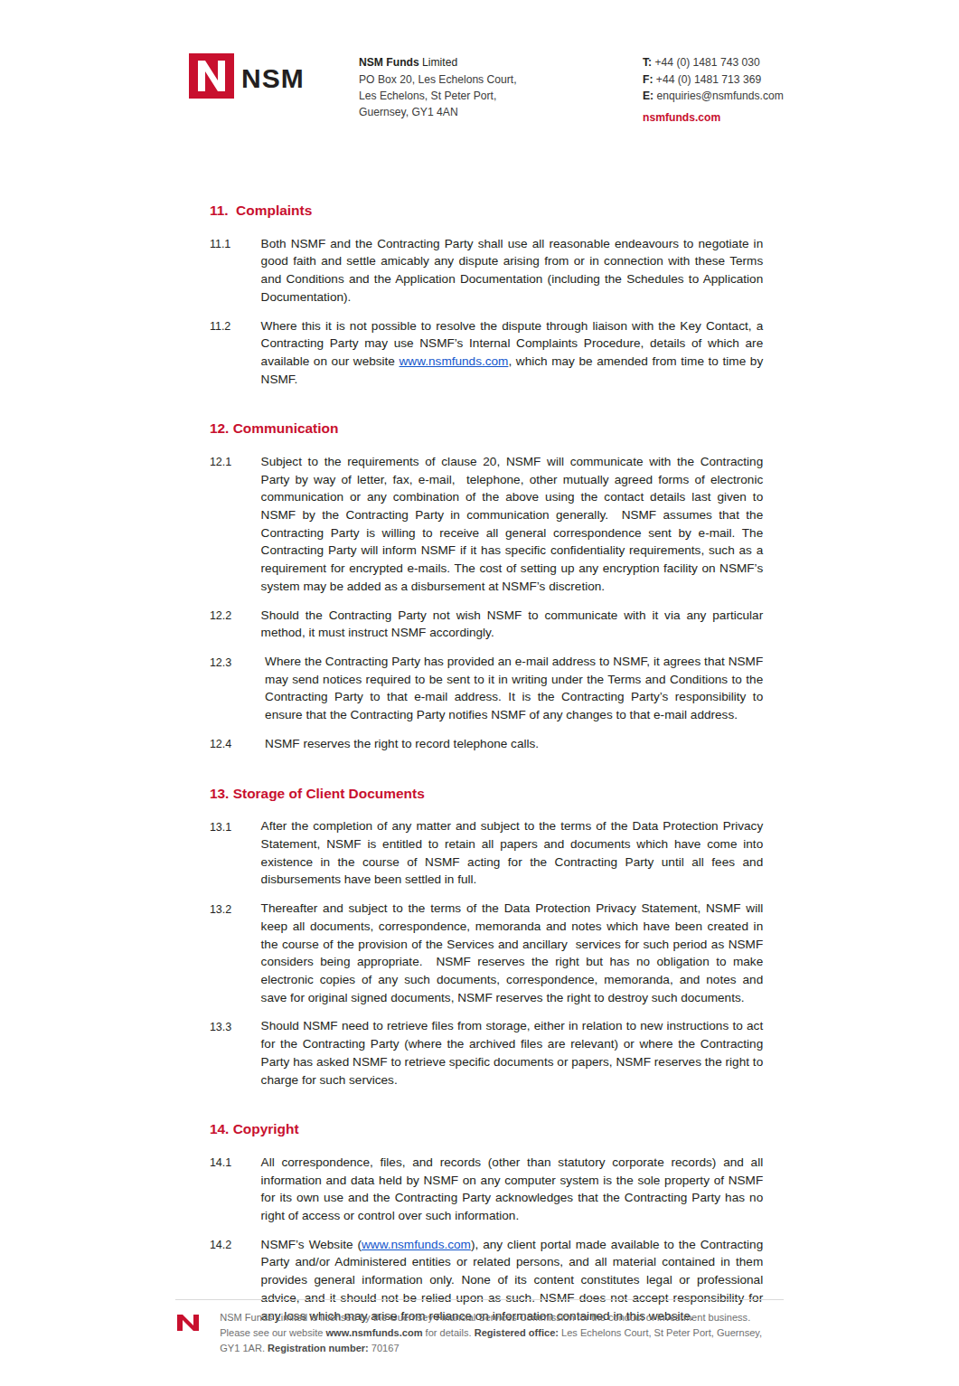NSM
NSM Funds Limited
PO Box 20, Les Echelons Court,
Les Echelons, St Peter Port,
Guernsey, GY1 4AN
T: +44 (0) 1481 743 030
F: +44 (0) 1481 713 369
E: enquiries@nsmfunds.com
nsmfunds.com
11. Complaints
11.1
Both NSMF and the Contracting Party shall use all reasonable endeavours to negotiate in good faith and settle amicably any dispute arising from or in connection with these Terms and Conditions and the Application Documentation (including the Schedules to Application Documentation).
11.2
Where this it is not possible to resolve the dispute through liaison with the Key Contact, a Contracting Party may use NSMF’s Internal Complaints Procedure, details of which are available on our website www.nsmfunds.com, which may be amended from time to time by NSMF.
12. Communication
12.1
Subject to the requirements of clause 20, NSMF will communicate with the Contracting Party by way of letter, fax, e-mail, telephone, other mutually agreed forms of electronic communication or any combination of the above using the contact details last given to NSMF by the Contracting Party in communication generally. NSMF assumes that the Contracting Party is willing to receive all general correspondence sent by e-mail. The Contracting Party will inform NSMF if it has specific confidentiality requirements, such as a requirement for encrypted e-mails. The cost of setting up any encryption facility on NSMF’s system may be added as a disbursement at NSMF’s discretion.
12.2
Should the Contracting Party not wish NSMF to communicate with it via any particular method, it must instruct NSMF accordingly.
12.3
Where the Contracting Party has provided an e-mail address to NSMF, it agrees that NSMF may send notices required to be sent to it in writing under the Terms and Conditions to the Contracting Party to that e-mail address. It is the Contracting Party’s responsibility to ensure that the Contracting Party notifies NSMF of any changes to that e-mail address.
12.4
NSMF reserves the right to record telephone calls.
13. Storage of Client Documents
13.1
After the completion of any matter and subject to the terms of the Data Protection Privacy Statement, NSMF is entitled to retain all papers and documents which have come into existence in the course of NSMF acting for the Contracting Party until all fees and disbursements have been settled in full.
13.2
Thereafter and subject to the terms of the Data Protection Privacy Statement, NSMF will keep all documents, correspondence, memoranda and notes which have been created in the course of the provision of the Services and ancillary services for such period as NSMF considers being appropriate. NSMF reserves the right but has no obligation to make electronic copies of any such documents, correspondence, memoranda, and notes and save for original signed documents, NSMF reserves the right to destroy such documents.
13.3
Should NSMF need to retrieve files from storage, either in relation to new instructions to act for the Contracting Party (where the archived files are relevant) or where the Contracting Party has asked NSMF to retrieve specific documents or papers, NSMF reserves the right to charge for such services.
14. Copyright
14.1
All correspondence, files, and records (other than statutory corporate records) and all information and data held by NSMF on any computer system is the sole property of NSMF for its own use and the Contracting Party acknowledges that the Contracting Party has no right of access or control over such information.
14.2
NSMF’s Website (www.nsmfunds.com), any client portal made available to the Contracting Party and/or Administered entities or related persons, and all material contained in them provides general information only. None of its content constitutes legal or professional advice, and it should not be relied upon as such. NSMF does not accept responsibility for any loss which may arise from reliance on information contained in this website.
NSM Funds Limited is licensed by the Guernsey Financial Services Commission for the conduct of investment business. Please see our website www.nsmfunds.com for details. Registered office: Les Echelons Court, St Peter Port, Guernsey, GY1 1AR. Registration number: 70167